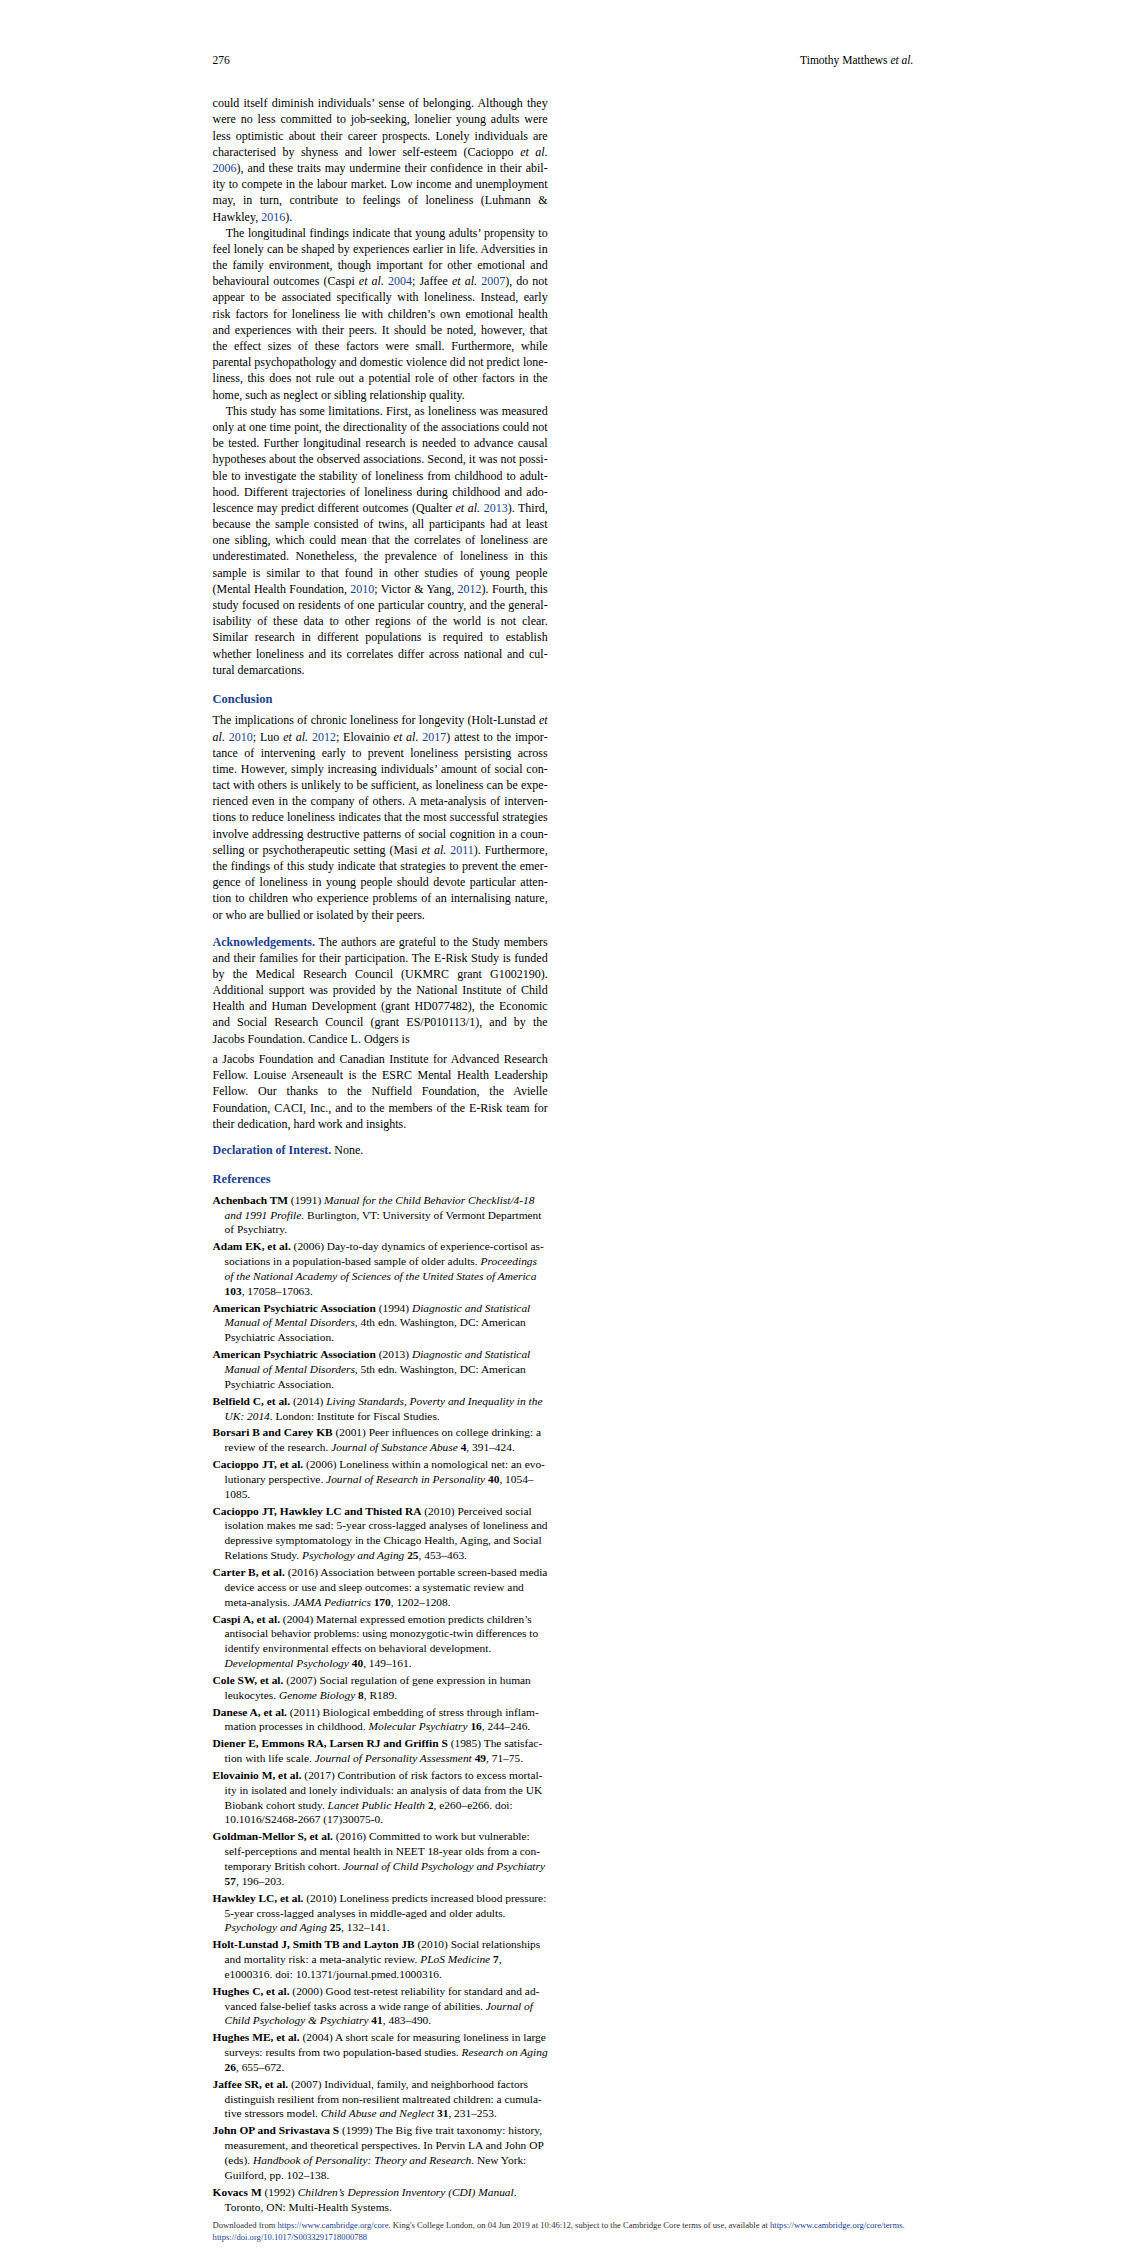276
Timothy Matthews et al.
could itself diminish individuals’ sense of belonging. Although they were no less committed to job-seeking, lonelier young adults were less optimistic about their career prospects. Lonely individuals are characterised by shyness and lower self-esteem (Cacioppo et al. 2006), and these traits may undermine their confidence in their ability to compete in the labour market. Low income and unemployment may, in turn, contribute to feelings of loneliness (Luhmann & Hawkley, 2016).
The longitudinal findings indicate that young adults’ propensity to feel lonely can be shaped by experiences earlier in life. Adversities in the family environment, though important for other emotional and behavioural outcomes (Caspi et al. 2004; Jaffee et al. 2007), do not appear to be associated specifically with loneliness. Instead, early risk factors for loneliness lie with children’s own emotional health and experiences with their peers. It should be noted, however, that the effect sizes of these factors were small. Furthermore, while parental psychopathology and domestic violence did not predict loneliness, this does not rule out a potential role of other factors in the home, such as neglect or sibling relationship quality.
This study has some limitations. First, as loneliness was measured only at one time point, the directionality of the associations could not be tested. Further longitudinal research is needed to advance causal hypotheses about the observed associations. Second, it was not possible to investigate the stability of loneliness from childhood to adulthood. Different trajectories of loneliness during childhood and adolescence may predict different outcomes (Qualter et al. 2013). Third, because the sample consisted of twins, all participants had at least one sibling, which could mean that the correlates of loneliness are underestimated. Nonetheless, the prevalence of loneliness in this sample is similar to that found in other studies of young people (Mental Health Foundation, 2010; Victor & Yang, 2012). Fourth, this study focused on residents of one particular country, and the generalisability of these data to other regions of the world is not clear. Similar research in different populations is required to establish whether loneliness and its correlates differ across national and cultural demarcations.
Conclusion
The implications of chronic loneliness for longevity (Holt-Lunstad et al. 2010; Luo et al. 2012; Elovainio et al. 2017) attest to the importance of intervening early to prevent loneliness persisting across time. However, simply increasing individuals’ amount of social contact with others is unlikely to be sufficient, as loneliness can be experienced even in the company of others. A meta-analysis of interventions to reduce loneliness indicates that the most successful strategies involve addressing destructive patterns of social cognition in a counselling or psychotherapeutic setting (Masi et al. 2011). Furthermore, the findings of this study indicate that strategies to prevent the emergence of loneliness in young people should devote particular attention to children who experience problems of an internalising nature, or who are bullied or isolated by their peers.
Acknowledgements. The authors are grateful to the Study members and their families for their participation. The E-Risk Study is funded by the Medical Research Council (UKMRC grant G1002190). Additional support was provided by the National Institute of Child Health and Human Development (grant HD077482), the Economic and Social Research Council (grant ES/P010113/1), and by the Jacobs Foundation. Candice L. Odgers is
a Jacobs Foundation and Canadian Institute for Advanced Research Fellow. Louise Arseneault is the ESRC Mental Health Leadership Fellow. Our thanks to the Nuffield Foundation, the Avielle Foundation, CACI, Inc., and to the members of the E-Risk team for their dedication, hard work and insights.
Declaration of Interest. None.
References
Achenbach TM (1991) Manual for the Child Behavior Checklist/4-18 and 1991 Profile. Burlington, VT: University of Vermont Department of Psychiatry.
Adam EK, et al. (2006) Day-to-day dynamics of experience-cortisol associations in a population-based sample of older adults. Proceedings of the National Academy of Sciences of the United States of America 103, 17058–17063.
American Psychiatric Association (1994) Diagnostic and Statistical Manual of Mental Disorders, 4th edn. Washington, DC: American Psychiatric Association.
American Psychiatric Association (2013) Diagnostic and Statistical Manual of Mental Disorders, 5th edn. Washington, DC: American Psychiatric Association.
Belfield C, et al. (2014) Living Standards, Poverty and Inequality in the UK: 2014. London: Institute for Fiscal Studies.
Borsari B and Carey KB (2001) Peer influences on college drinking: a review of the research. Journal of Substance Abuse 4, 391–424.
Cacioppo JT, et al. (2006) Loneliness within a nomological net: an evolutionary perspective. Journal of Research in Personality 40, 1054–1085.
Cacioppo JT, Hawkley LC and Thisted RA (2010) Perceived social isolation makes me sad: 5-year cross-lagged analyses of loneliness and depressive symptomatology in the Chicago Health, Aging, and Social Relations Study. Psychology and Aging 25, 453–463.
Carter B, et al. (2016) Association between portable screen-based media device access or use and sleep outcomes: a systematic review and meta-analysis. JAMA Pediatrics 170, 1202–1208.
Caspi A, et al. (2004) Maternal expressed emotion predicts children’s antisocial behavior problems: using monozygotic-twin differences to identify environmental effects on behavioral development. Developmental Psychology 40, 149–161.
Cole SW, et al. (2007) Social regulation of gene expression in human leukocytes. Genome Biology 8, R189.
Danese A, et al. (2011) Biological embedding of stress through inflammation processes in childhood. Molecular Psychiatry 16, 244–246.
Diener E, Emmons RA, Larsen RJ and Griffin S (1985) The satisfaction with life scale. Journal of Personality Assessment 49, 71–75.
Elovainio M, et al. (2017) Contribution of risk factors to excess mortality in isolated and lonely individuals: an analysis of data from the UK Biobank cohort study. Lancet Public Health 2, e260–e266. doi: 10.1016/S2468-2667 (17)30075-0.
Goldman-Mellor S, et al. (2016) Committed to work but vulnerable: self-perceptions and mental health in NEET 18-year olds from a contemporary British cohort. Journal of Child Psychology and Psychiatry 57, 196–203.
Hawkley LC, et al. (2010) Loneliness predicts increased blood pressure: 5-year cross-lagged analyses in middle-aged and older adults. Psychology and Aging 25, 132–141.
Holt-Lunstad J, Smith TB and Layton JB (2010) Social relationships and mortality risk: a meta-analytic review. PLoS Medicine 7, e1000316. doi: 10.1371/journal.pmed.1000316.
Hughes C, et al. (2000) Good test-retest reliability for standard and advanced false-belief tasks across a wide range of abilities. Journal of Child Psychology & Psychiatry 41, 483–490.
Hughes ME, et al. (2004) A short scale for measuring loneliness in large surveys: results from two population-based studies. Research on Aging 26, 655–672.
Jaffee SR, et al. (2007) Individual, family, and neighborhood factors distinguish resilient from non-resilient maltreated children: a cumulative stressors model. Child Abuse and Neglect 31, 231–253.
John OP and Srivastava S (1999) The Big five trait taxonomy: history, measurement, and theoretical perspectives. In Pervin LA and John OP (eds). Handbook of Personality: Theory and Research. New York: Guilford, pp. 102–138.
Kovacs M (1992) Children’s Depression Inventory (CDI) Manual. Toronto, ON: Multi-Health Systems.
Downloaded from https://www.cambridge.org/core. King's College London, on 04 Jun 2019 at 10:46:12, subject to the Cambridge Core terms of use, available at https://www.cambridge.org/core/terms.
https://doi.org/10.1017/S0033291718000788